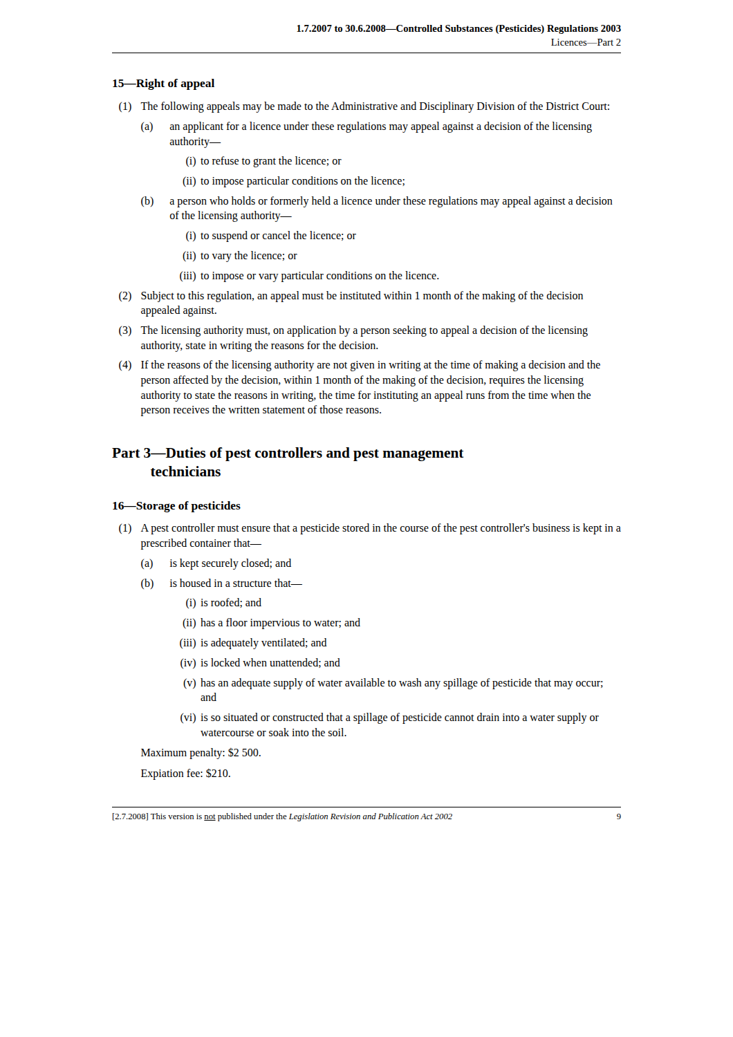1.7.2007 to 30.6.2008—Controlled Substances (Pesticides) Regulations 2003
Licences—Part 2
15—Right of appeal
(1) The following appeals may be made to the Administrative and Disciplinary Division of the District Court:
(a) an applicant for a licence under these regulations may appeal against a decision of the licensing authority—
(i) to refuse to grant the licence; or
(ii) to impose particular conditions on the licence;
(b) a person who holds or formerly held a licence under these regulations may appeal against a decision of the licensing authority—
(i) to suspend or cancel the licence; or
(ii) to vary the licence; or
(iii) to impose or vary particular conditions on the licence.
(2) Subject to this regulation, an appeal must be instituted within 1 month of the making of the decision appealed against.
(3) The licensing authority must, on application by a person seeking to appeal a decision of the licensing authority, state in writing the reasons for the decision.
(4) If the reasons of the licensing authority are not given in writing at the time of making a decision and the person affected by the decision, within 1 month of the making of the decision, requires the licensing authority to state the reasons in writing, the time for instituting an appeal runs from the time when the person receives the written statement of those reasons.
Part 3—Duties of pest controllers and pest management technicians
16—Storage of pesticides
(1) A pest controller must ensure that a pesticide stored in the course of the pest controller's business is kept in a prescribed container that—
(a) is kept securely closed; and
(b) is housed in a structure that—
(i) is roofed; and
(ii) has a floor impervious to water; and
(iii) is adequately ventilated; and
(iv) is locked when unattended; and
(v) has an adequate supply of water available to wash any spillage of pesticide that may occur; and
(vi) is so situated or constructed that a spillage of pesticide cannot drain into a water supply or watercourse or soak into the soil.
Maximum penalty: $2 500.
Expiation fee: $210.
[2.7.2008] This version is not published under the Legislation Revision and Publication Act 2002 9